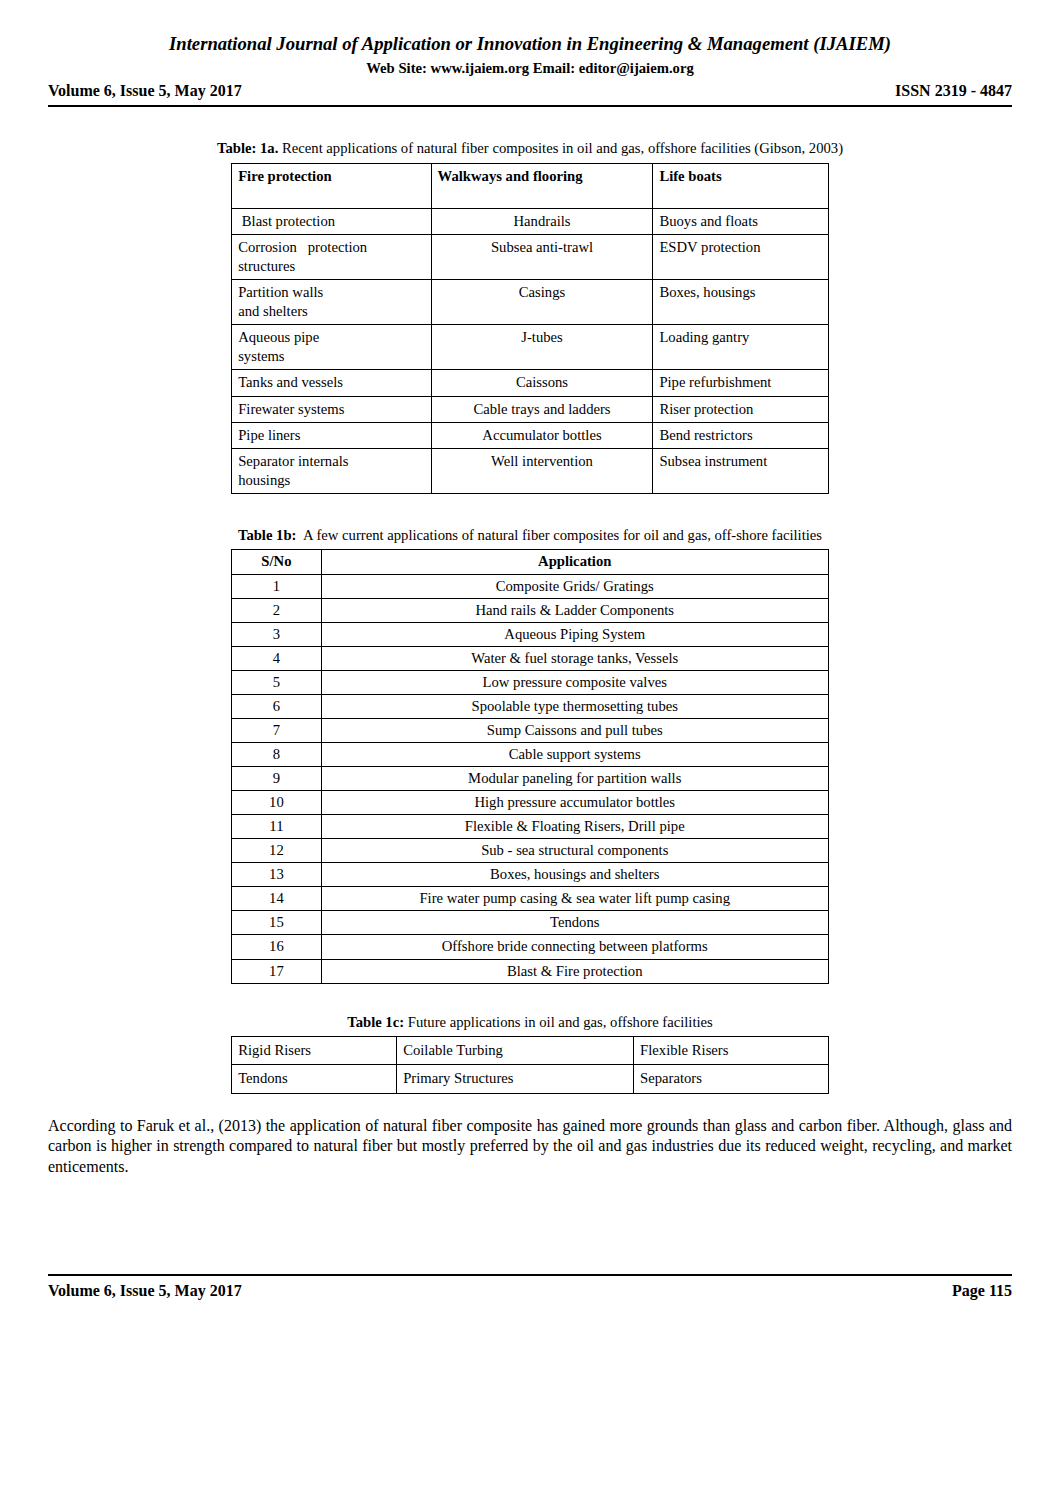International Journal of Application or Innovation in Engineering & Management (IJAIEM)
Web Site: www.ijaiem.org Email: editor@ijaiem.org
Volume 6, Issue 5, May 2017 ISSN 2319 - 4847
Table: 1a. Recent applications of natural fiber composites in oil and gas, offshore facilities (Gibson, 2003)
| Fire protection | Walkways and flooring | Life boats |
| --- | --- | --- |
| Blast protection | Handrails | Buoys and floats |
| Corrosion protection structures | Subsea anti-trawl | ESDV protection |
| Partition walls and shelters | Casings | Boxes, housings |
| Aqueous pipe systems | J-tubes | Loading gantry |
| Tanks and vessels | Caissons | Pipe refurbishment |
| Firewater systems | Cable trays and ladders | Riser protection |
| Pipe liners | Accumulator bottles | Bend restrictors |
| Separator internals housings | Well intervention | Subsea instrument |
Table 1b: A few current applications of natural fiber composites for oil and gas, off-shore facilities
| S/No | Application |
| --- | --- |
| 1 | Composite Grids/ Gratings |
| 2 | Hand rails & Ladder Components |
| 3 | Aqueous Piping System |
| 4 | Water & fuel storage tanks, Vessels |
| 5 | Low pressure composite valves |
| 6 | Spoolable type thermosetting tubes |
| 7 | Sump Caissons and pull tubes |
| 8 | Cable support systems |
| 9 | Modular paneling for partition walls |
| 10 | High pressure accumulator bottles |
| 11 | Flexible & Floating Risers, Drill pipe |
| 12 | Sub - sea structural components |
| 13 | Boxes, housings and shelters |
| 14 | Fire water pump casing & sea water lift pump casing |
| 15 | Tendons |
| 16 | Offshore bride connecting between platforms |
| 17 | Blast & Fire protection |
Table 1c: Future applications in oil and gas, offshore facilities
| Rigid Risers | Coilable Turbing | Flexible Risers |
| Tendons | Primary Structures | Separators |
According to Faruk et al., (2013) the application of natural fiber composite has gained more grounds than glass and carbon fiber. Although, glass and carbon is higher in strength compared to natural fiber but mostly preferred by the oil and gas industries due its reduced weight, recycling, and market enticements.
Volume 6, Issue 5, May 2017 Page 115